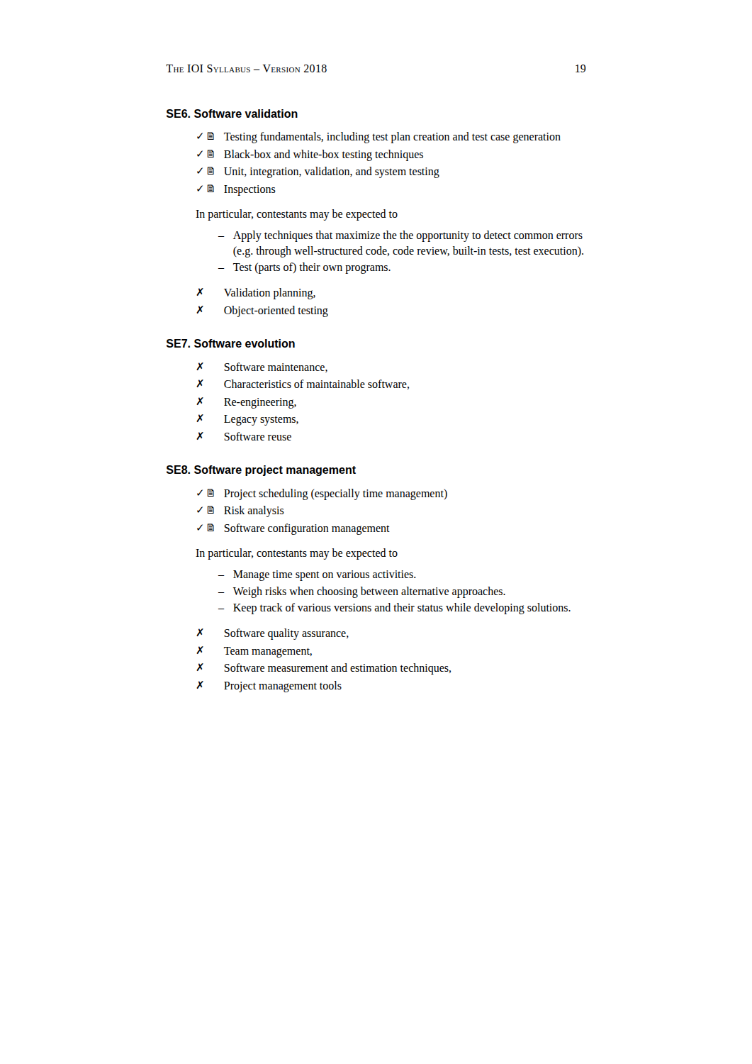The IOI Syllabus – Version 2018 19
SE6. Software validation
✓🗎Testing fundamentals, including test plan creation and test case generation
✓🗎Black-box and white-box testing techniques
✓🗎Unit, integration, validation, and system testing
✓🗎Inspections
In particular, contestants may be expected to
–Apply techniques that maximize the the opportunity to detect common errors (e.g. through well-structured code, code review, built-in tests, test execution).
–Test (parts of) their own programs.
✗Validation planning,
✗Object-oriented testing
SE7. Software evolution
✗Software maintenance,
✗Characteristics of maintainable software,
✗Re-engineering,
✗Legacy systems,
✗Software reuse
SE8. Software project management
✓🗎Project scheduling (especially time management)
✓🗎Risk analysis
✓🗎Software configuration management
In particular, contestants may be expected to
–Manage time spent on various activities.
–Weigh risks when choosing between alternative approaches.
–Keep track of various versions and their status while developing solutions.
✗Software quality assurance,
✗Team management,
✗Software measurement and estimation techniques,
✗Project management tools